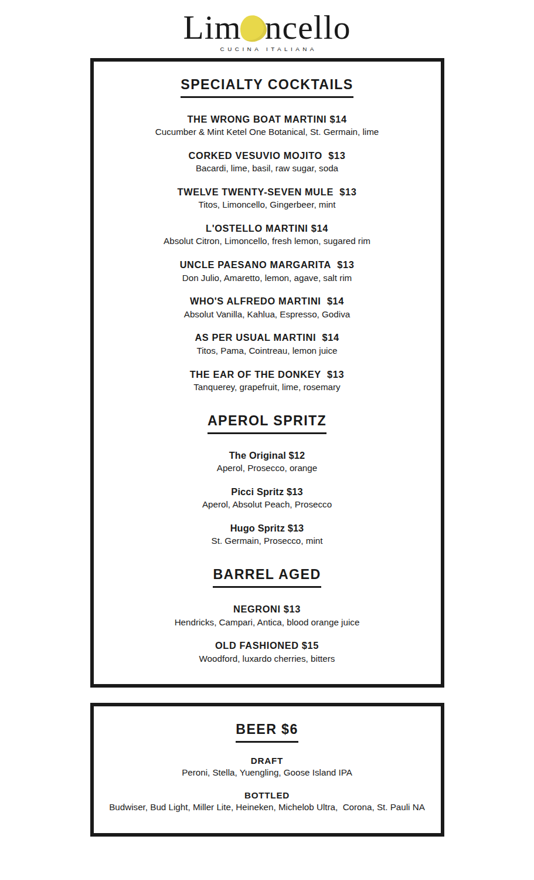Lim ncello
Cucina Italiana
Specialty Cocktails
The Wrong Boat Martini $14
Cucumber & Mint Ketel One Botanical, St. Germain, lime
Corked Vesuvio Mojito $13
Bacardi, lime, basil, raw sugar, soda
Twelve Twenty-Seven Mule $13
Titos, Limoncello, Gingerbeer, mint
L'Ostello Martini $14
Absolut Citron, Limoncello, fresh lemon, sugared rim
Uncle Paesano Margarita $13
Don Julio, Amaretto, lemon, agave, salt rim
Who's Alfredo Martini $14
Absolut Vanilla, Kahlua, Espresso, Godiva
As Per Usual Martini $14
Titos, Pama, Cointreau, lemon juice
The Ear of the Donkey $13
Tanquerey, grapefruit, lime, rosemary
Aperol Spritz
The Original $12
Aperol, Prosecco, orange
Picci Spritz $13
Aperol, Absolut Peach, Prosecco
Hugo Spritz $13
St. Germain, Prosecco, mint
Barrel Aged
Negroni $13
Hendricks, Campari, Antica, blood orange juice
Old Fashioned $15
Woodford, luxardo cherries, bitters
Beer $6
Draft
Peroni, Stella, Yuengling, Goose Island IPA
Bottled
Budwiser, Bud Light, Miller Lite, Heineken, Michelob Ultra, Corona, St. Pauli NA